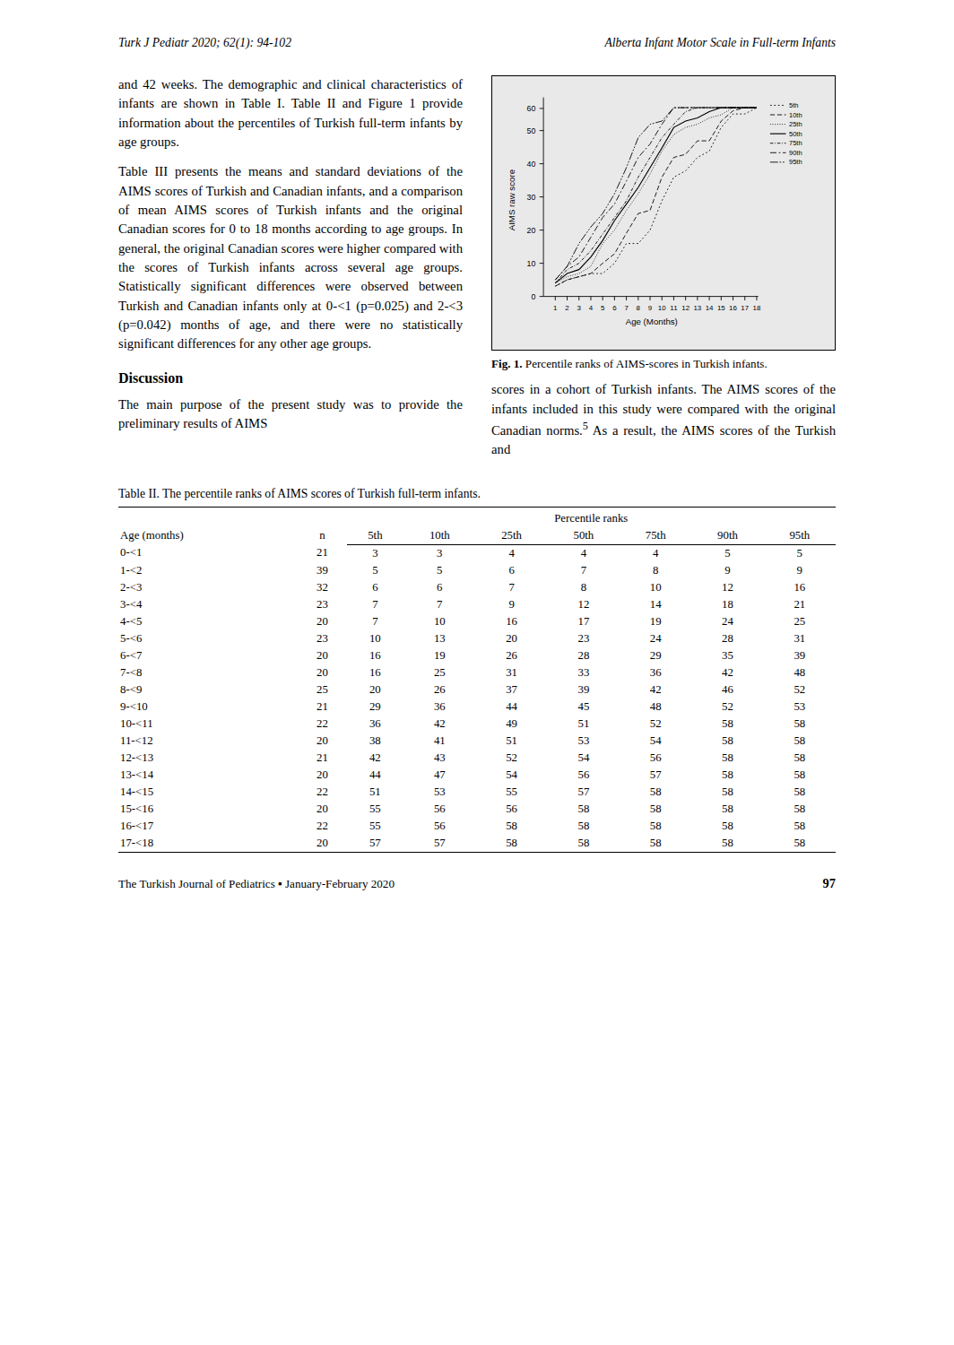Turk J Pediatr 2020; 62(1): 94-102 Alberta Infant Motor Scale in Full-term Infants
and 42 weeks. The demographic and clinical characteristics of infants are shown in Table I. Table II and Figure 1 provide information about the percentiles of Turkish full-term infants by age groups.
Table III presents the means and standard deviations of the AIMS scores of Turkish and Canadian infants, and a comparison of mean AIMS scores of Turkish infants and the original Canadian scores for 0 to 18 months according to age groups. In general, the original Canadian scores were higher compared with the scores of Turkish infants across several age groups. Statistically significant differences were observed between Turkish and Canadian infants only at 0-<1 (p=0.025) and 2-<3 (p=0.042) months of age, and there were no statistically significant differences for any other age groups.
Discussion
The main purpose of the present study was to provide the preliminary results of AIMS
0 10 20 30 40 50 60 AIMS raw score 1 2 3 4 5 6 7 8 9 10 11 12 13 14 15 16 17 18 Age (Months) 5th 10th 25th 50th 75th 90th 95th
Fig. 1. Percentile ranks of AIMS-scores in Turkish infants.
scores in a cohort of Turkish infants. The AIMS scores of the infants included in this study were compared with the original Canadian norms.5 As a result, the AIMS scores of the Turkish and
Table II. The percentile ranks of AIMS scores of Turkish full-term infants.
| Age (months) | n | Percentile ranks |
| --- | --- | --- |
| 5th | 10th | 25th | 50th | 75th | 90th | 95th |
| 0-<1 | 21 | 3 | 3 | 4 | 4 | 4 | 5 | 5 |
| 1-<2 | 39 | 5 | 5 | 6 | 7 | 8 | 9 | 9 |
| 2-<3 | 32 | 6 | 6 | 7 | 8 | 10 | 12 | 16 |
| 3-<4 | 23 | 7 | 7 | 9 | 12 | 14 | 18 | 21 |
| 4-<5 | 20 | 7 | 10 | 16 | 17 | 19 | 24 | 25 |
| 5-<6 | 23 | 10 | 13 | 20 | 23 | 24 | 28 | 31 |
| 6-<7 | 20 | 16 | 19 | 26 | 28 | 29 | 35 | 39 |
| 7-<8 | 20 | 16 | 25 | 31 | 33 | 36 | 42 | 48 |
| 8-<9 | 25 | 20 | 26 | 37 | 39 | 42 | 46 | 52 |
| 9-<10 | 21 | 29 | 36 | 44 | 45 | 48 | 52 | 53 |
| 10-<11 | 22 | 36 | 42 | 49 | 51 | 52 | 58 | 58 |
| 11-<12 | 20 | 38 | 41 | 51 | 53 | 54 | 58 | 58 |
| 12-<13 | 21 | 42 | 43 | 52 | 54 | 56 | 58 | 58 |
| 13-<14 | 20 | 44 | 47 | 54 | 56 | 57 | 58 | 58 |
| 14-<15 | 22 | 51 | 53 | 55 | 57 | 58 | 58 | 58 |
| 15-<16 | 20 | 55 | 56 | 56 | 58 | 58 | 58 | 58 |
| 16-<17 | 22 | 55 | 56 | 58 | 58 | 58 | 58 | 58 |
| 17-<18 | 20 | 57 | 57 | 58 | 58 | 58 | 58 | 58 |
The Turkish Journal of Pediatrics ▪ January-February 2020 97